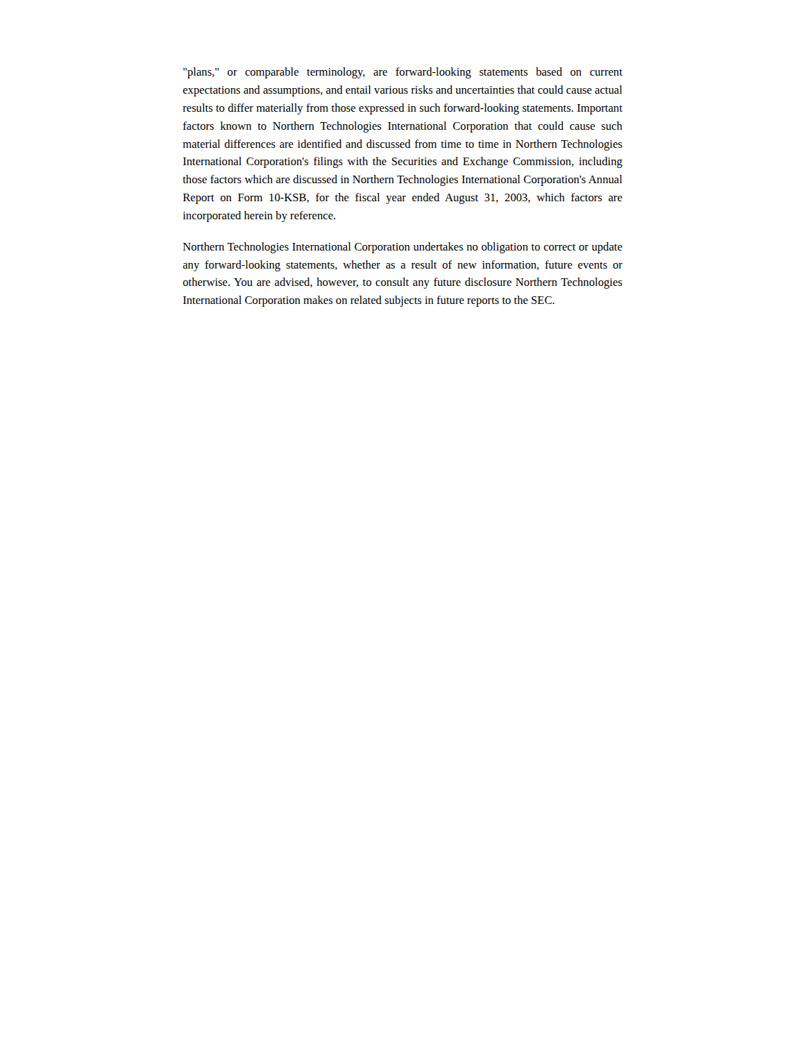"plans," or comparable terminology, are forward-looking statements based on current expectations and assumptions, and entail various risks and uncertainties that could cause actual results to differ materially from those expressed in such forward-looking statements. Important factors known to Northern Technologies International Corporation that could cause such material differences are identified and discussed from time to time in Northern Technologies International Corporation's filings with the Securities and Exchange Commission, including those factors which are discussed in Northern Technologies International Corporation's Annual Report on Form 10-KSB, for the fiscal year ended August 31, 2003, which factors are incorporated herein by reference.
Northern Technologies International Corporation undertakes no obligation to correct or update any forward-looking statements, whether as a result of new information, future events or otherwise. You are advised, however, to consult any future disclosure Northern Technologies International Corporation makes on related subjects in future reports to the SEC.